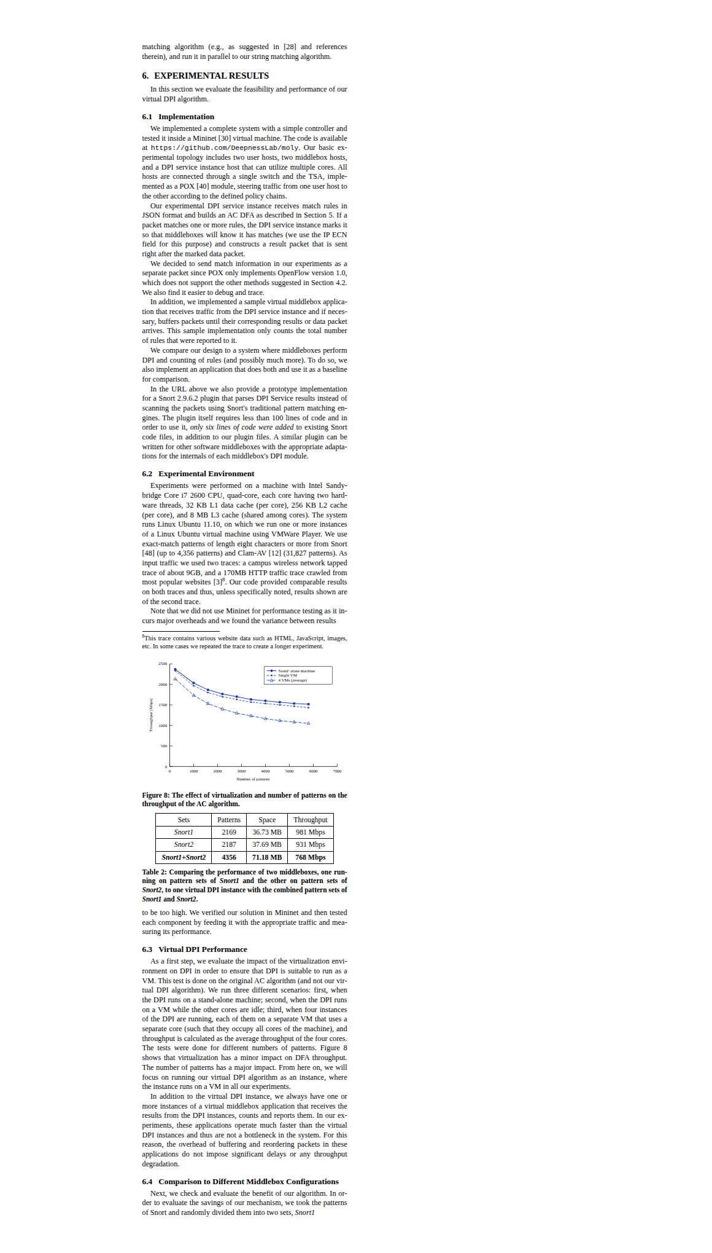matching algorithm (e.g., as suggested in [28] and references therein), and run it in parallel to our string matching algorithm.
6. EXPERIMENTAL RESULTS
In this section we evaluate the feasibility and performance of our virtual DPI algorithm.
6.1 Implementation
We implemented a complete system with a simple controller and tested it inside a Mininet [30] virtual machine. The code is available at https://github.com/DeepnessLab/moly. Our basic experimental topology includes two user hosts, two middlebox hosts, and a DPI service instance host that can utilize multiple cores. All hosts are connected through a single switch and the TSA, implemented as a POX [40] module, steering traffic from one user host to the other according to the defined policy chains.
Our experimental DPI service instance receives match rules in JSON format and builds an AC DFA as described in Section 5. If a packet matches one or more rules, the DPI service instance marks it so that middleboxes will know it has matches (we use the IP ECN field for this purpose) and constructs a result packet that is sent right after the marked data packet.
We decided to send match information in our experiments as a separate packet since POX only implements OpenFlow version 1.0, which does not support the other methods suggested in Section 4.2. We also find it easier to debug and trace.
In addition, we implemented a sample virtual middlebox application that receives traffic from the DPI service instance and if necessary, buffers packets until their corresponding results or data packet arrives. This sample implementation only counts the total number of rules that were reported to it.
We compare our design to a system where middleboxes perform DPI and counting of rules (and possibly much more). To do so, we also implement an application that does both and use it as a baseline for comparison.
In the URL above we also provide a prototype implementation for a Snort 2.9.6.2 plugin that parses DPI Service results instead of scanning the packets using Snort's traditional pattern matching engines. The plugin itself requires less than 100 lines of code and in order to use it, only six lines of code were added to existing Snort code files, in addition to our plugin files. A similar plugin can be written for other software middleboxes with the appropriate adaptations for the internals of each middlebox's DPI module.
6.2 Experimental Environment
Experiments were performed on a machine with Intel Sandy-bridge Core i7 2600 CPU, quad-core, each core having two hardware threads, 32 KB L1 data cache (per core), 256 KB L2 cache (per core), and 8 MB L3 cache (shared among cores). The system runs Linux Ubuntu 11.10, on which we run one or more instances of a Linux Ubuntu virtual machine using VMWare Player. We use exact-match patterns of length eight characters or more from Snort [48] (up to 4,356 patterns) and Clam-AV [12] (31,827 patterns). As input traffic we used two traces: a campus wireless network tapped trace of about 9GB, and a 170MB HTTP traffic trace crawled from most popular websites [3]8. Our code provided comparable results on both traces and thus, unless specifically noted, results shown are of the second trace.
Note that we did not use Mininet for performance testing as it incurs major overheads and we found the variance between results
8This trace contains various website data such as HTML, JavaScript, images, etc. In some cases we repeated the trace to create a longer experiment.
0 500 1000 1500 2000 2500 0 1000 2000 3000 4000 5000 6000 7000 Number of patterns Throughput [Mbps] Stand−alone machine Single VM 4 VMs (average)
Figure 8: The effect of virtualization and number of patterns on the throughput of the AC algorithm.
| Sets | Patterns | Space | Throughput |
| --- | --- | --- | --- |
| Snort1 | 2169 | 36.73 MB | 981 Mbps |
| Snort2 | 2187 | 37.69 MB | 931 Mbps |
| Snort1+Snort2 | 4356 | 71.18 MB | 768 Mbps |
Table 2: Comparing the performance of two middleboxes, one running on pattern sets of Snort1 and the other on pattern sets of Snort2, to one virtual DPI instance with the combined pattern sets of Snort1 and Snort2.
to be too high. We verified our solution in Mininet and then tested each component by feeding it with the appropriate traffic and measuring its performance.
6.3 Virtual DPI Performance
As a first step, we evaluate the impact of the virtualization environment on DPI in order to ensure that DPI is suitable to run as a VM. This test is done on the original AC algorithm (and not our virtual DPI algorithm). We run three different scenarios: first, when the DPI runs on a stand-alone machine; second, when the DPI runs on a VM while the other cores are idle; third, when four instances of the DPI are running, each of them on a separate VM that uses a separate core (such that they occupy all cores of the machine), and throughput is calculated as the average throughput of the four cores. The tests were done for different numbers of patterns. Figure 8 shows that virtualization has a minor impact on DFA throughput. The number of patterns has a major impact. From here on, we will focus on running our virtual DPI algorithm as an instance, where the instance runs on a VM in all our experiments.
In addition to the virtual DPI instance, we always have one or more instances of a virtual middlebox application that receives the results from the DPI instances, counts and reports them. In our experiments, these applications operate much faster than the virtual DPI instances and thus are not a bottleneck in the system. For this reason, the overhead of buffering and reordering packets in these applications do not impose significant delays or any throughput degradation.
6.4 Comparison to Different Middlebox Configurations
Next, we check and evaluate the benefit of our algorithm. In order to evaluate the savings of our mechanism, we took the patterns of Snort and randomly divided them into two sets, Snort1